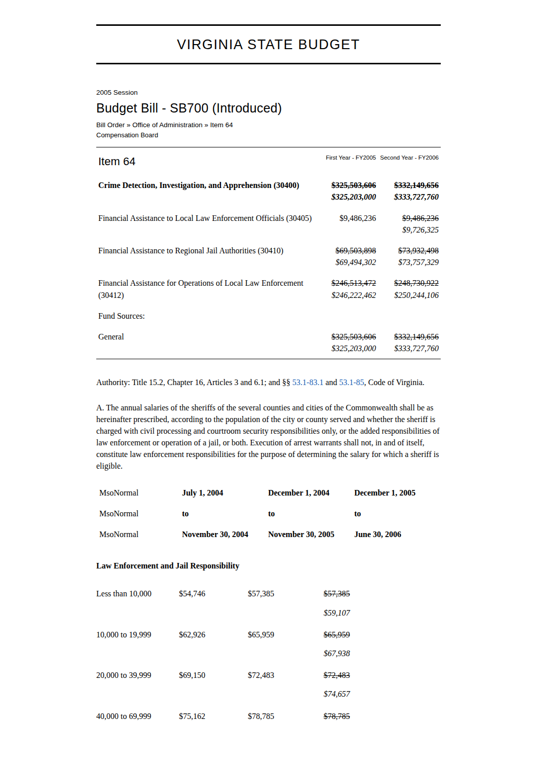VIRGINIA STATE BUDGET
2005 Session
Budget Bill - SB700 (Introduced)
Bill Order » Office of Administration » Item 64
Compensation Board
| Item 64 | First Year - FY2005 | Second Year - FY2006 |
| --- | --- | --- |
| Crime Detection, Investigation, and Apprehension (30400) | $325,503,606 $325,203,000 | $332,149,656 $333,727,760 |
| Financial Assistance to Local Law Enforcement Officials (30405) | $9,486,236 | $9,486,236 $9,726,325 |
| Financial Assistance to Regional Jail Authorities (30410) | $69,503,898 $69,494,302 | $73,932,498 $73,757,329 |
| Financial Assistance for Operations of Local Law Enforcement (30412) | $246,513,472 $246,222,462 | $248,730,922 $250,244,106 |
| Fund Sources: | | |
| General | $325,503,606 $325,203,000 | $332,149,656 $333,727,760 |
Authority: Title 15.2, Chapter 16, Articles 3 and 6.1; and §§ 53.1-83.1 and 53.1-85, Code of Virginia.
A. The annual salaries of the sheriffs of the several counties and cities of the Commonwealth shall be as hereinafter prescribed, according to the population of the city or county served and whether the sheriff is charged with civil processing and courtroom security responsibilities only, or the added responsibilities of law enforcement or operation of a jail, or both. Execution of arrest warrants shall not, in and of itself, constitute law enforcement responsibilities for the purpose of determining the salary for which a sheriff is eligible.
| MsoNormal | July 1, 2004 | December 1, 2004 | December 1, 2005 |
| MsoNormal | to | to | to |
| MsoNormal | November 30, 2004 | November 30, 2005 | June 30, 2006 |
Law Enforcement and Jail Responsibility
| Less than 10,000 | $54,746 | $57,385 | $57,385 $59,107 |
| 10,000 to 19,999 | $62,926 | $65,959 | $65,959 $67,938 |
| 20,000 to 39,999 | $69,150 | $72,483 | $72,483 $74,657 |
| 40,000 to 69,999 | $75,162 | $78,785 | $78,785 |